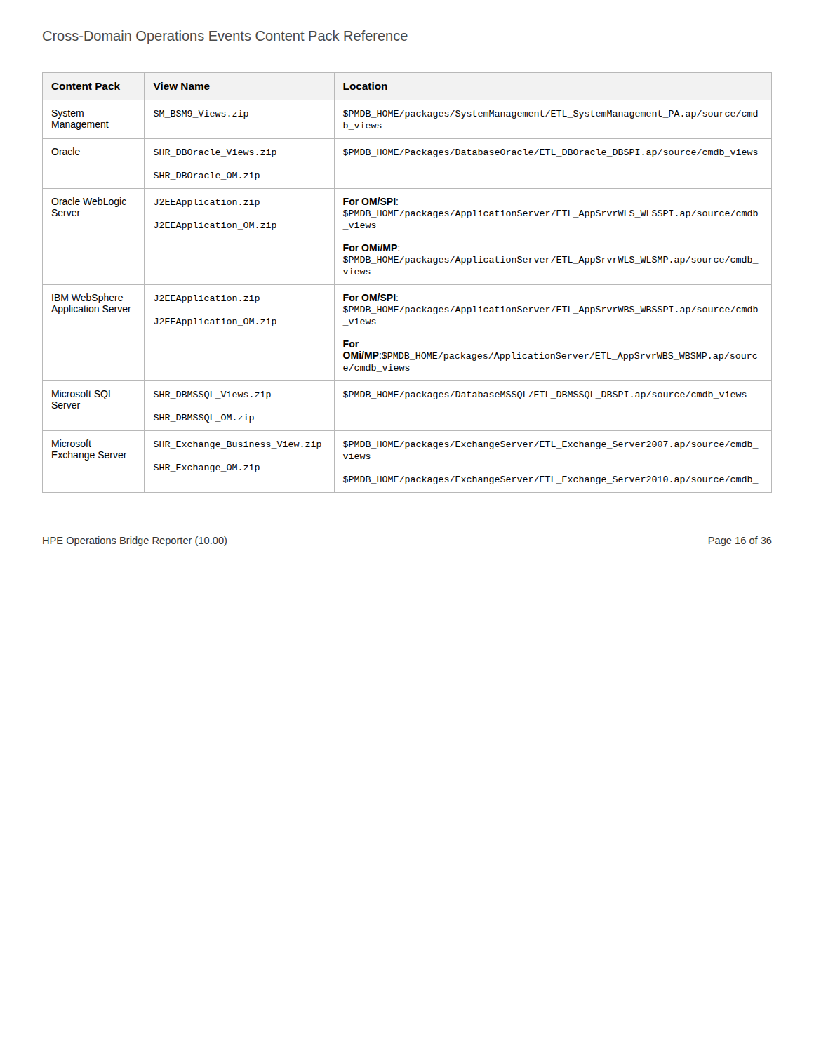Cross-Domain Operations Events Content Pack Reference
| Content Pack | View Name | Location |
| --- | --- | --- |
| System Management | SM_BSM9_Views.zip | $PMDB_HOME/packages/SystemManagement/ETL_SystemManagement_PA.ap/source/cmdb_views |
| Oracle | SHR_DBOracle_Views.zip SHR_DBOracle_OM.zip | $PMDB_HOME/Packages/DatabaseOracle/ETL_DBOracle_DBSPI.ap/source/cmdb_views |
| Oracle WebLogic Server | J2EEApplication.zip J2EEApplication_OM.zip | For OM/SPI : $PMDB_HOME/packages/ApplicationServer/ETL_AppSrvrWLS_WLSSPI.ap/source/cmdb_views For OMi/MP : $PMDB_HOME/packages/ApplicationServer/ETL_AppSrvrWLS_WLSMP.ap/source/cmdb_views |
| IBM WebSphere Application Server | J2EEApplication.zip J2EEApplication_OM.zip | For OM/SPI : $PMDB_HOME/packages/ApplicationServer/ETL_AppSrvrWBS_WBSSPI.ap/source/cmdb_views For OMi/MP : $PMDB_HOME/packages/ApplicationServer/ETL_AppSrvrWBS_WBSMP.ap/source/cmdb_views |
| Microsoft SQL Server | SHR_DBMSSQL_Views.zip SHR_DBMSSQL_OM.zip | $PMDB_HOME/packages/DatabaseMSSQL/ETL_DBMSSQL_DBSPI.ap/source/cmdb_views |
| Microsoft Exchange Server | SHR_Exchange_Business_View.zip SHR_Exchange_OM.zip | $PMDB_HOME/packages/ExchangeServer/ETL_Exchange_Server2007.ap/source/cmdb_views $PMDB_HOME/packages/ExchangeServer/ETL_Exchange_Server2010.ap/source/cmdb_ |
HPE Operations Bridge Reporter (10.00)
Page 16 of 36